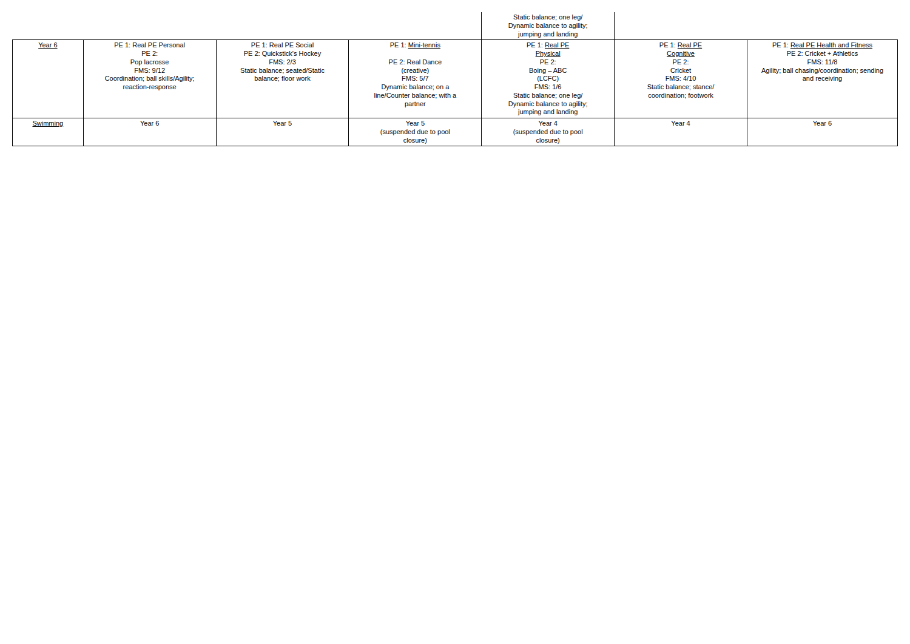| | | | | Static balance; one leg/ Dynamic balance to agility; jumping and landing | | |
| Year 6 | PE 1: Real PE Personal PE 2: Pop lacrosse FMS: 9/12 Coordination; ball skills/Agility; reaction-response | PE 1: Real PE Social PE 2: Quickstick's Hockey FMS: 2/3 Static balance; seated/Static balance; floor work | PE 1: Mini-tennis PE 2: Real Dance (creative) FMS: 5/7 Dynamic balance; on a line/Counter balance; with a partner | PE 1: Real PE Physical PE 2: Boing – ABC (LCFC) FMS: 1/6 Static balance; one leg/ Dynamic balance to agility; jumping and landing | PE 1: Real PE Cognitive PE 2: Cricket FMS: 4/10 Static balance; stance/ coordination; footwork | PE 1: Real PE Health and Fitness PE 2: Cricket + Athletics FMS: 11/8 Agility; ball chasing/coordination; sending and receiving |
| Swimming | Year 6 | Year 5 | Year 5 (suspended due to pool closure) | Year 4 (suspended due to pool closure) | Year 4 | Year 6 |